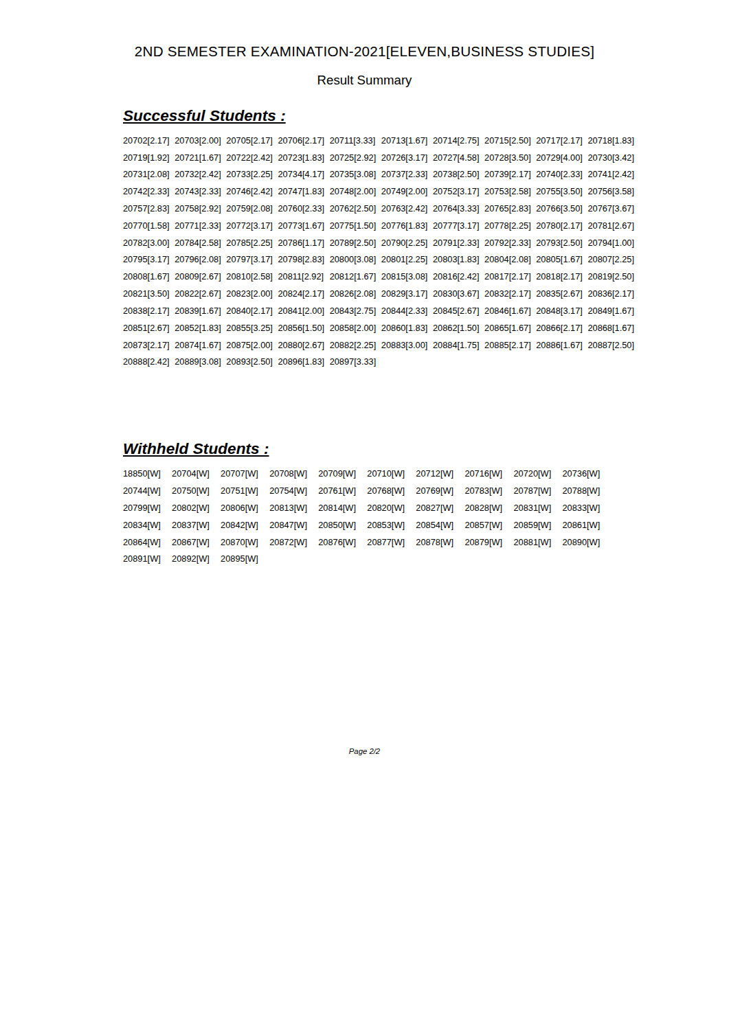2ND SEMESTER EXAMINATION-2021[ELEVEN,BUSINESS STUDIES]
Result Summary
Successful Students :
20702[2.17] 20703[2.00] 20705[2.17] 20706[2.17] 20711[3.33] 20713[1.67] 20714[2.75] 20715[2.50] 20717[2.17] 20718[1.83] 20719[1.92] 20721[1.67] 20722[2.42] 20723[1.83] 20725[2.92] 20726[3.17] 20727[4.58] 20728[3.50] 20729[4.00] 20730[3.42] 20731[2.08] 20732[2.42] 20733[2.25] 20734[4.17] 20735[3.08] 20737[2.33] 20738[2.50] 20739[2.17] 20740[2.33] 20741[2.42] 20742[2.33] 20743[2.33] 20746[2.42] 20747[1.83] 20748[2.00] 20749[2.00] 20752[3.17] 20753[2.58] 20755[3.50] 20756[3.58] 20757[2.83] 20758[2.92] 20759[2.08] 20760[2.33] 20762[2.50] 20763[2.42] 20764[3.33] 20765[2.83] 20766[3.50] 20767[3.67] 20770[1.58] 20771[2.33] 20772[3.17] 20773[1.67] 20775[1.50] 20776[1.83] 20777[3.17] 20778[2.25] 20780[2.17] 20781[2.67] 20782[3.00] 20784[2.58] 20785[2.25] 20786[1.17] 20789[2.50] 20790[2.25] 20791[2.33] 20792[2.33] 20793[2.50] 20794[1.00] 20795[3.17] 20796[2.08] 20797[3.17] 20798[2.83] 20800[3.08] 20801[2.25] 20803[1.83] 20804[2.08] 20805[1.67] 20807[2.25] 20808[1.67] 20809[2.67] 20810[2.58] 20811[2.92] 20812[1.67] 20815[3.08] 20816[2.42] 20817[2.17] 20818[2.17] 20819[2.50] 20821[3.50] 20822[2.67] 20823[2.00] 20824[2.17] 20826[2.08] 20829[3.17] 20830[3.67] 20832[2.17] 20835[2.67] 20836[2.17] 20838[2.17] 20839[1.67] 20840[2.17] 20841[2.00] 20843[2.75] 20844[2.33] 20845[2.67] 20846[1.67] 20848[3.17] 20849[1.67] 20851[2.67] 20852[1.83] 20855[3.25] 20856[1.50] 20858[2.00] 20860[1.83] 20862[1.50] 20865[1.67] 20866[2.17] 20868[1.67] 20873[2.17] 20874[1.67] 20875[2.00] 20880[2.67] 20882[2.25] 20883[3.00] 20884[1.75] 20885[2.17] 20886[1.67] 20887[2.50] 20888[2.42] 20889[3.08] 20893[2.50] 20896[1.83] 20897[3.33]
Withheld Students :
18850[W] 20704[W] 20707[W] 20708[W] 20709[W] 20710[W] 20712[W] 20716[W] 20720[W] 20736[W] 20744[W] 20750[W] 20751[W] 20754[W] 20761[W] 20768[W] 20769[W] 20783[W] 20787[W] 20788[W] 20799[W] 20802[W] 20806[W] 20813[W] 20814[W] 20820[W] 20827[W] 20828[W] 20831[W] 20833[W] 20834[W] 20837[W] 20842[W] 20847[W] 20850[W] 20853[W] 20854[W] 20857[W] 20859[W] 20861[W] 20864[W] 20867[W] 20870[W] 20872[W] 20876[W] 20877[W] 20878[W] 20879[W] 20881[W] 20890[W] 20891[W] 20892[W] 20895[W]
Page 2/2